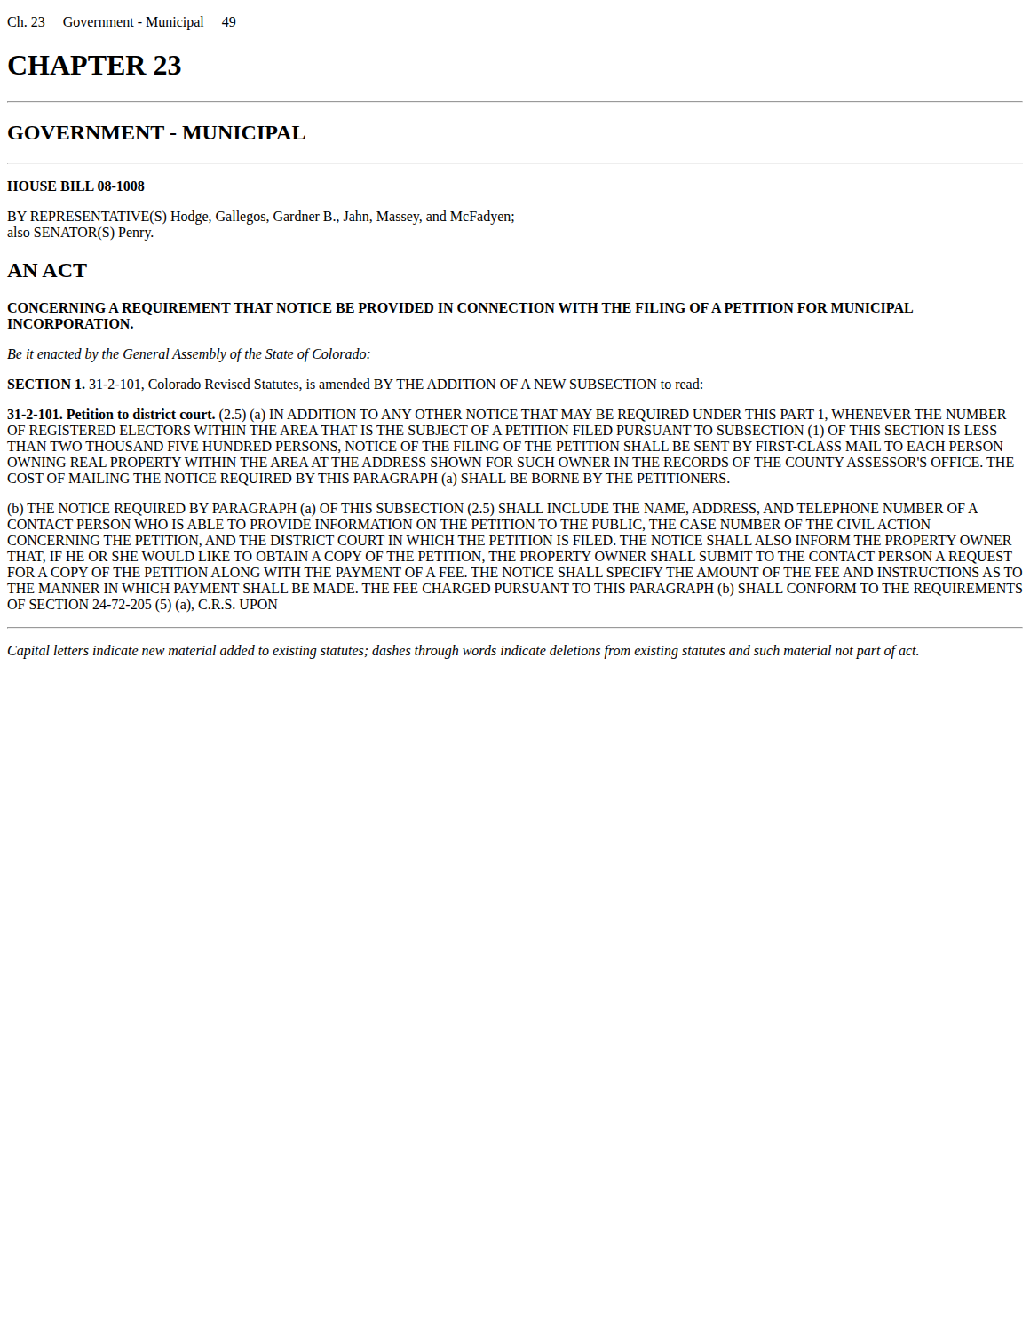Ch. 23 Government - Municipal 49
CHAPTER 23
GOVERNMENT - MUNICIPAL
HOUSE BILL 08-1008
BY REPRESENTATIVE(S) Hodge, Gallegos, Gardner B., Jahn, Massey, and McFadyen;
also SENATOR(S) Penry.
AN ACT
CONCERNING A REQUIREMENT THAT NOTICE BE PROVIDED IN CONNECTION WITH THE FILING OF A PETITION FOR MUNICIPAL INCORPORATION.
Be it enacted by the General Assembly of the State of Colorado:
SECTION 1. 31-2-101, Colorado Revised Statutes, is amended BY THE ADDITION OF A NEW SUBSECTION to read:
31-2-101. Petition to district court. (2.5) (a) IN ADDITION TO ANY OTHER NOTICE THAT MAY BE REQUIRED UNDER THIS PART 1, WHENEVER THE NUMBER OF REGISTERED ELECTORS WITHIN THE AREA THAT IS THE SUBJECT OF A PETITION FILED PURSUANT TO SUBSECTION (1) OF THIS SECTION IS LESS THAN TWO THOUSAND FIVE HUNDRED PERSONS, NOTICE OF THE FILING OF THE PETITION SHALL BE SENT BY FIRST-CLASS MAIL TO EACH PERSON OWNING REAL PROPERTY WITHIN THE AREA AT THE ADDRESS SHOWN FOR SUCH OWNER IN THE RECORDS OF THE COUNTY ASSESSOR'S OFFICE. THE COST OF MAILING THE NOTICE REQUIRED BY THIS PARAGRAPH (a) SHALL BE BORNE BY THE PETITIONERS.
(b) THE NOTICE REQUIRED BY PARAGRAPH (a) OF THIS SUBSECTION (2.5) SHALL INCLUDE THE NAME, ADDRESS, AND TELEPHONE NUMBER OF A CONTACT PERSON WHO IS ABLE TO PROVIDE INFORMATION ON THE PETITION TO THE PUBLIC, THE CASE NUMBER OF THE CIVIL ACTION CONCERNING THE PETITION, AND THE DISTRICT COURT IN WHICH THE PETITION IS FILED. THE NOTICE SHALL ALSO INFORM THE PROPERTY OWNER THAT, IF HE OR SHE WOULD LIKE TO OBTAIN A COPY OF THE PETITION, THE PROPERTY OWNER SHALL SUBMIT TO THE CONTACT PERSON A REQUEST FOR A COPY OF THE PETITION ALONG WITH THE PAYMENT OF A FEE. THE NOTICE SHALL SPECIFY THE AMOUNT OF THE FEE AND INSTRUCTIONS AS TO THE MANNER IN WHICH PAYMENT SHALL BE MADE. THE FEE CHARGED PURSUANT TO THIS PARAGRAPH (b) SHALL CONFORM TO THE REQUIREMENTS OF SECTION 24-72-205 (5) (a), C.R.S. UPON
Capital letters indicate new material added to existing statutes; dashes through words indicate deletions from existing statutes and such material not part of act.